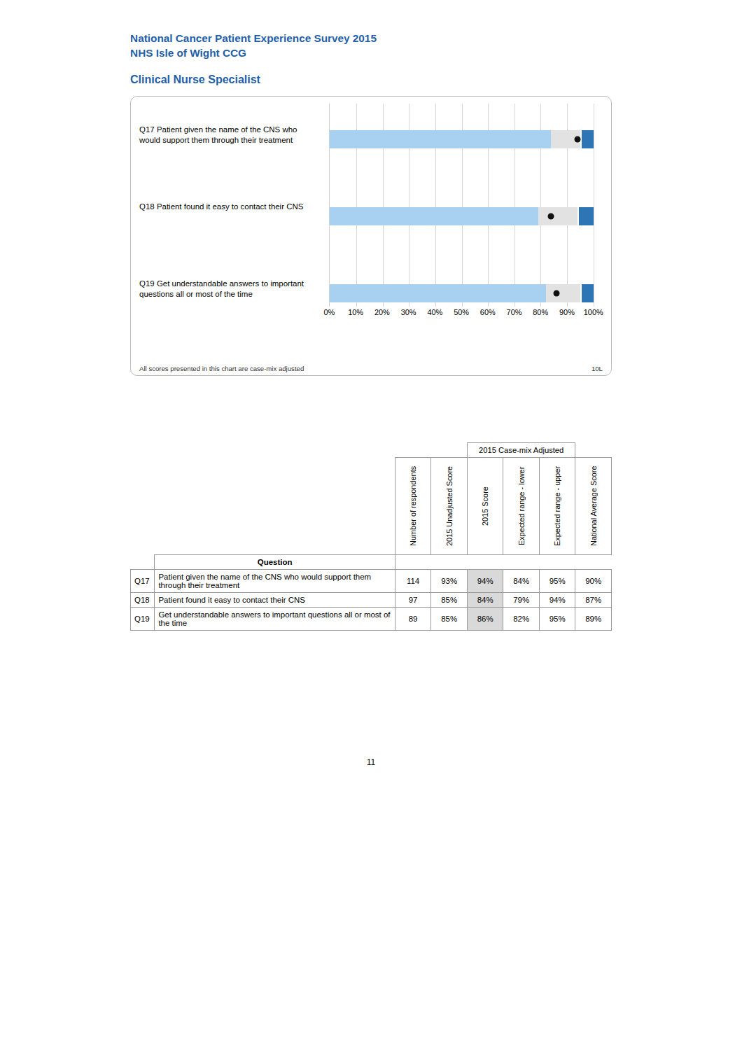National Cancer Patient Experience Survey 2015
NHS Isle of Wight CCG
Clinical Nurse Specialist
Q17 Patient given the name of the CNS who would support them through their treatment
Q18 Patient found it easy to contact their CNS
Q19 Get understandable answers to important questions all or most of the time
0% 10% 20% 30% 40% 50% 60% 70% 80% 90% 100%
All scores presented in this chart are case-mix adjusted
10L
| | 2015 Case-mix Adjusted | |
| | | Number of respondents | 2015 Unadjusted Score | 2015 Score | Expected range - lower | Expected range - upper | National Average Score |
| | Question | | | | | | |
| Q17 | Patient given the name of the CNS who would support them through their treatment | 114 | 93% | 94% | 84% | 95% | 90% |
| Q18 | Patient found it easy to contact their CNS | 97 | 85% | 84% | 79% | 94% | 87% |
| Q19 | Get understandable answers to important questions all or most of the time | 89 | 85% | 86% | 82% | 95% | 89% |
11